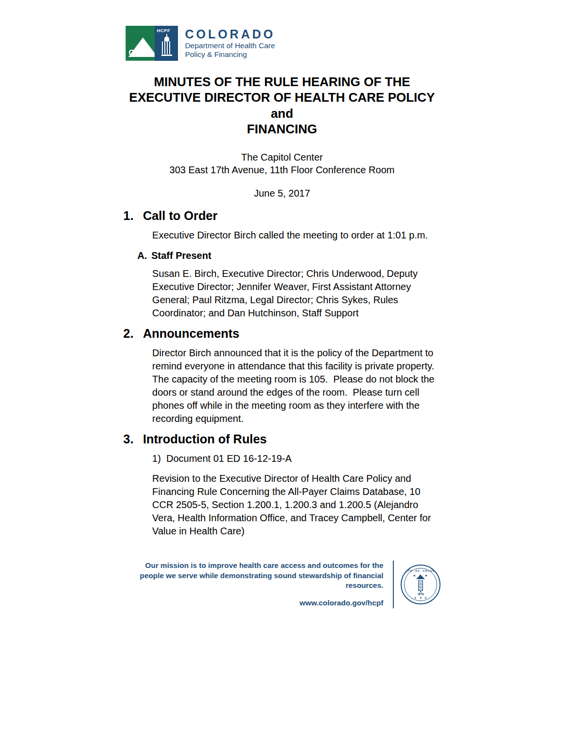CO™
HCPF
COLORADO
Department of Health Care
Policy & Financing
MINUTES OF THE RULE HEARING OF THE
EXECUTIVE DIRECTOR OF HEALTH CARE POLICY and
FINANCING
The Capitol Center
303 East 17th Avenue, 11th Floor Conference Room
June 5, 2017
1. Call to Order
Executive Director Birch called the meeting to order at 1:01 p.m.
A. Staff Present
Susan E. Birch, Executive Director; Chris Underwood, Deputy Executive Director; Jennifer Weaver, First Assistant Attorney General; Paul Ritzma, Legal Director; Chris Sykes, Rules Coordinator; and Dan Hutchinson, Staff Support
2. Announcements
Director Birch announced that it is the policy of the Department to remind everyone in attendance that this facility is private property. The capacity of the meeting room is 105. Please do not block the doors or stand around the edges of the room. Please turn cell phones off while in the meeting room as they interfere with the recording equipment.
3. Introduction of Rules
1) Document 01 ED 16-12-19-A
Revision to the Executive Director of Health Care Policy and Financing Rule Concerning the All-Payer Claims Database, 10 CCR 2505-5, Section 1.200.1, 1.200.3 and 1.200.5 (Alejandro Vera, Health Information Office, and Tracey Campbell, Center for Value in Health Care)
Our mission is to improve health care access and outcomes for the people we serve while demonstrating sound stewardship of financial resources.
www.colorado.gov/hcpf
STATE ·OF· COLORADO
★ ★ ★
1876
★ ★ ★